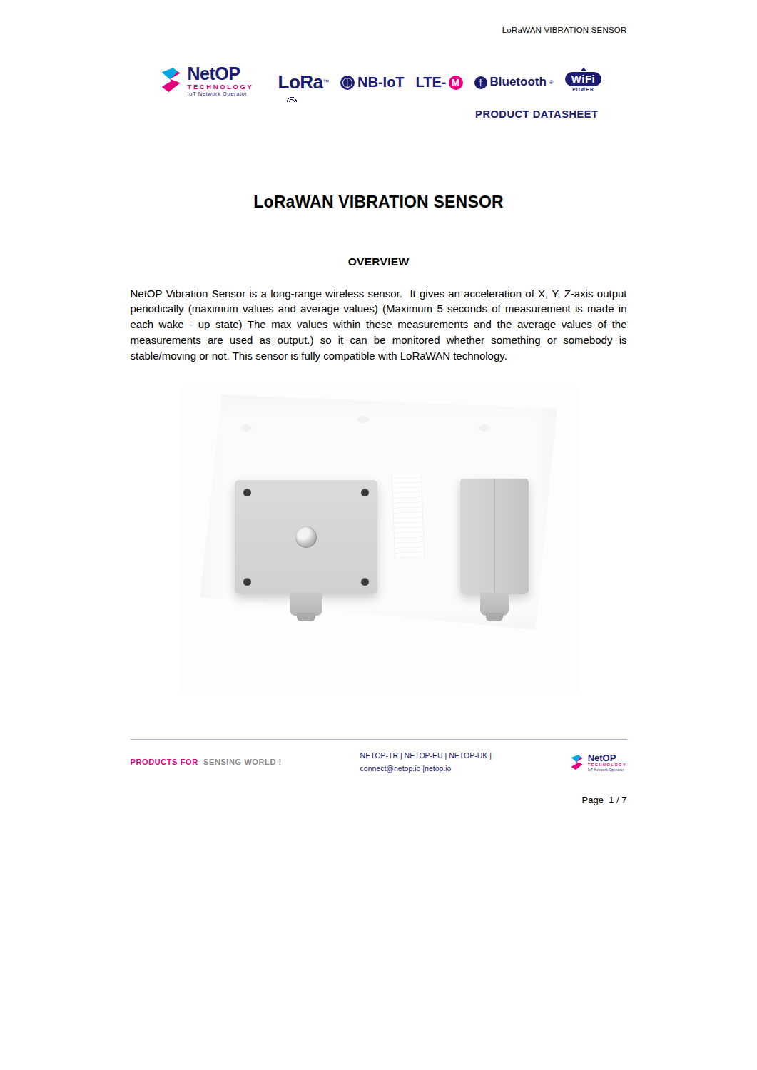LoRaWAN VIBRATION SENSOR
NetOP
TECHNOLOGY
IoT Network Operator
LoRa™ NB-IoT LTE-M †Bluetooth® WiFi POWER
PRODUCT DATASHEET
LoRaWAN VIBRATION SENSOR
OVERVIEW
NetOP Vibration Sensor is a long-range wireless sensor. It gives an acceleration of X, Y, Z-axis output periodically (maximum values and average values) (Maximum 5 seconds of measurement is made in each wake - up state) The max values within these measurements and the average values of the measurements are used as output.) so it can be monitored whether something or somebody is stable/moving or not. This sensor is fully compatible with LoRaWAN technology.
PRODUCTS FOR SENSING WORLD !
NETOP-TR | NETOP-EU | NETOP-UK |
connect@netop.io |netop.io
NetOP
TECHNOLOGY
IoT Network Operator
Page 1 / 7